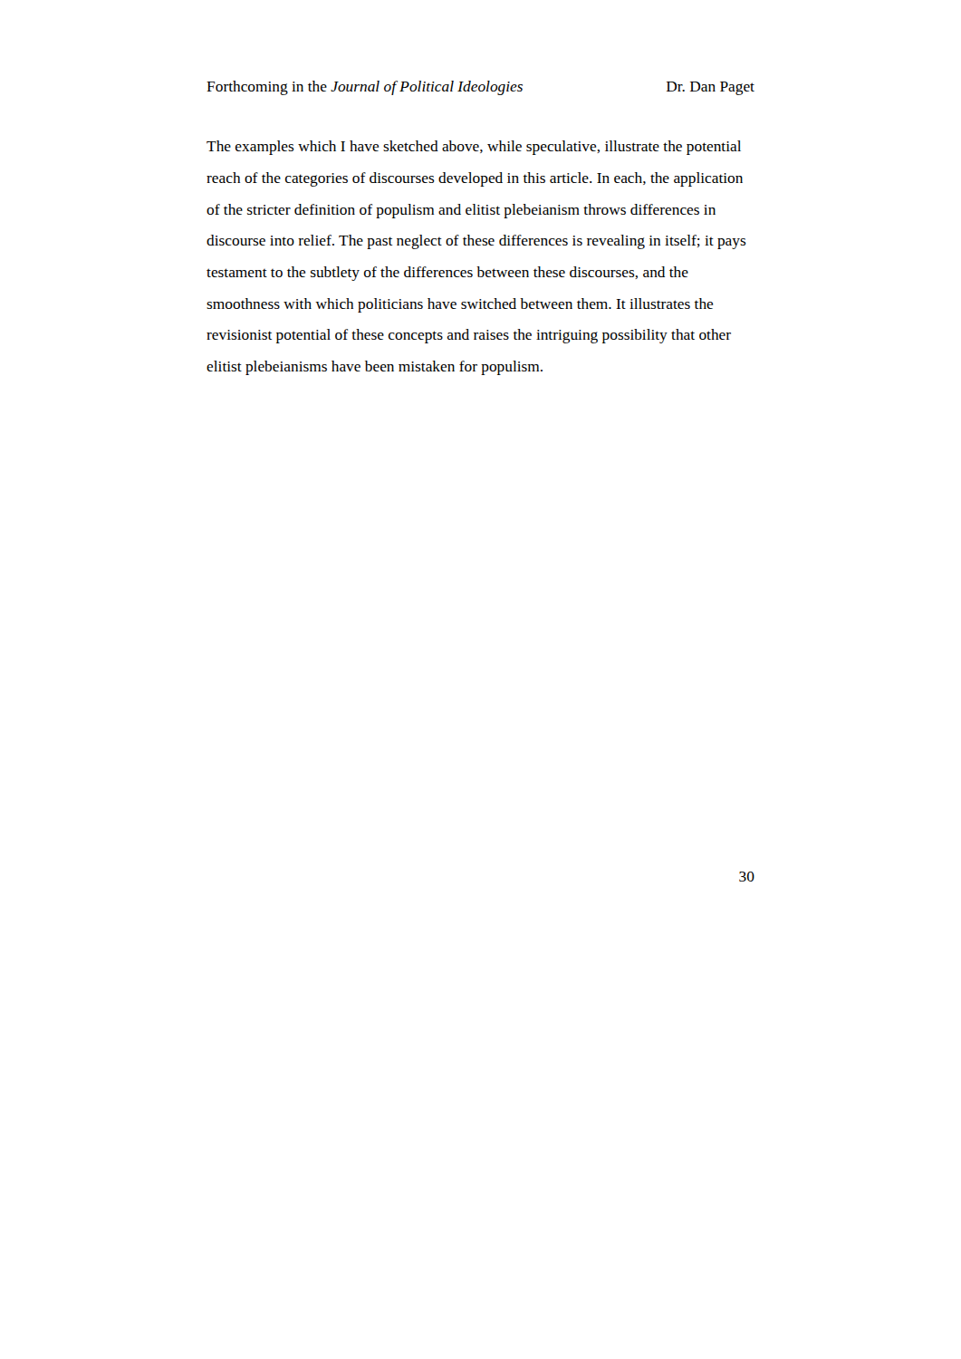Forthcoming in the Journal of Political Ideologies Dr. Dan Paget
The examples which I have sketched above, while speculative, illustrate the potential reach of the categories of discourses developed in this article. In each, the application of the stricter definition of populism and elitist plebeianism throws differences in discourse into relief. The past neglect of these differences is revealing in itself; it pays testament to the subtlety of the differences between these discourses, and the smoothness with which politicians have switched between them. It illustrates the revisionist potential of these concepts and raises the intriguing possibility that other elitist plebeianisms have been mistaken for populism.
30